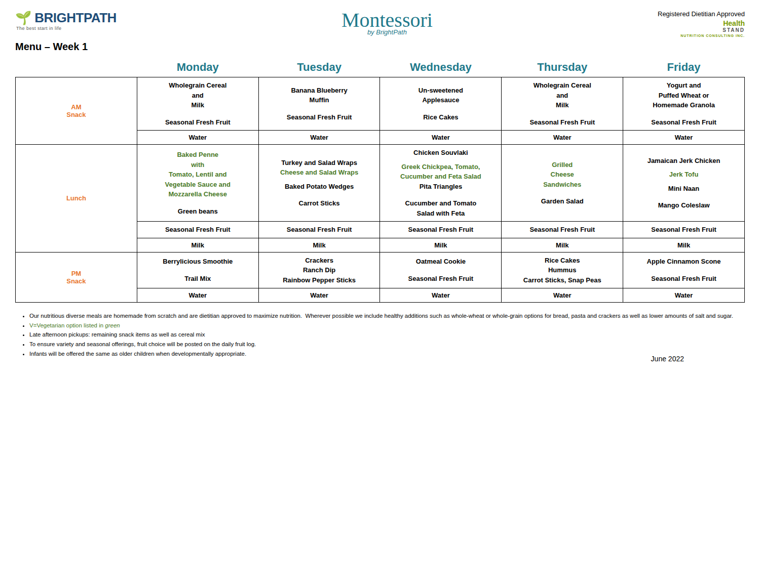🌱 BRIGHTPATH
The best start in life
Montessori
by BrightPath
Registered Dietitian Approved
Health STAND NUTRITION CONSULTING INC.
Menu – Week 1
| | Monday | Tuesday | Wednesday | Thursday | Friday |
| --- | --- | --- | --- | --- | --- |
| AM Snack | Wholegrain Cereal and Milk Seasonal Fresh Fruit | Banana Blueberry Muffin Seasonal Fresh Fruit | Un-sweetened Applesauce Rice Cakes | Wholegrain Cereal and Milk Seasonal Fresh Fruit | Yogurt and Puffed Wheat or Homemade Granola Seasonal Fresh Fruit |
| Water | Water | Water | Water | Water |
| Lunch | Baked Penne with Tomato, Lentil and Vegetable Sauce and Mozzarella Cheese Green beans | Turkey and Salad Wraps Cheese and Salad Wraps Baked Potato Wedges Carrot Sticks | Chicken Souvlaki Greek Chickpea, Tomato, Cucumber and Feta Salad Pita Triangles Cucumber and Tomato Salad with Feta | Grilled Cheese Sandwiches Garden Salad | Jamaican Jerk Chicken Jerk Tofu Mini Naan Mango Coleslaw |
| Seasonal Fresh Fruit | Seasonal Fresh Fruit | Seasonal Fresh Fruit | Seasonal Fresh Fruit | Seasonal Fresh Fruit |
| Milk | Milk | Milk | Milk | Milk |
| PM Snack | Berrylicious Smoothie Trail Mix | Crackers Ranch Dip Rainbow Pepper Sticks | Oatmeal Cookie Seasonal Fresh Fruit | Rice Cakes Hummus Carrot Sticks, Snap Peas | Apple Cinnamon Scone Seasonal Fresh Fruit |
| Water | Water | Water | Water | Water |
Our nutritious diverse meals are homemade from scratch and are dietitian approved to maximize nutrition. Wherever possible we include healthy additions such as whole-wheat or whole-grain options for bread, pasta and crackers as well as lower amounts of salt and sugar.
V=Vegetarian option listed in green
Late afternoon pickups: remaining snack items as well as cereal mix
To ensure variety and seasonal offerings, fruit choice will be posted on the daily fruit log.
Infants will be offered the same as older children when developmentally appropriate.
June 2022